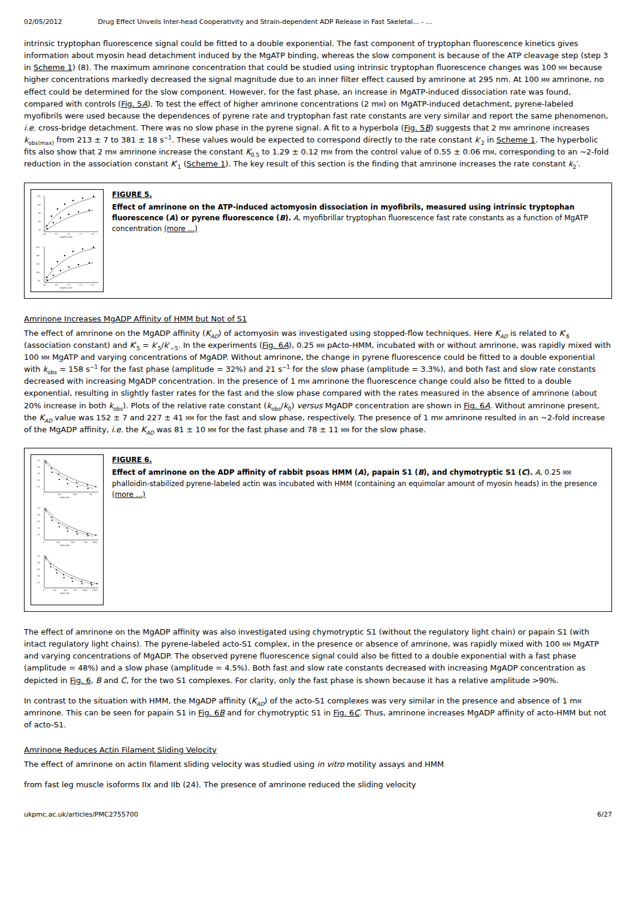02/05/2012 Drug Effect Unveils Inter-head Cooperativity and Strain-dependent ADP Release in Fast Skeletal... - …
intrinsic tryptophan fluorescence signal could be fitted to a double exponential. The fast component of tryptophan fluorescence kinetics gives information about myosin head detachment induced by the MgATP binding, whereas the slow component is because of the ATP cleavage step (step 3 in Scheme 1) (8). The maximum amrinone concentration that could be studied using intrinsic tryptophan fluorescence changes was 100 μm because higher concentrations markedly decreased the signal magnitude due to an inner filter effect caused by amrinone at 295 nm. At 100 μm amrinone, no effect could be determined for the slow component. However, for the fast phase, an increase in MgATP-induced dissociation rate was found, compared with controls (Fig. 5A). To test the effect of higher amrinone concentrations (2 mm) on MgATP-induced detachment, pyrene-labeled myofibrils were used because the dependences of pyrene rate and tryptophan fast rate constants are very similar and report the same phenomenon, i.e. cross-bridge detachment. There was no slow phase in the pyrene signal. A fit to a hyperbola (Fig. 5B) suggests that 2 mm amrinone increases kobs(max) from 213 ± 7 to 381 ± 18 s−1. These values would be expected to correspond directly to the rate constant k′2 in Scheme 1. The hyperbolic fits also show that 2 mm amrinone increase the constant K0.5 to 1.29 ± 0.12 mm from the control value of 0.55 ± 0.06 mm, corresponding to an ∼2-fold reduction in the association constant K′1 (Scheme 1). The key result of this section is the finding that amrinone increases the rate constant k2′.
150 120 90 60 30 0.0 0.5 1.0 1.5 2.0 [MgATP] (mM) 250 200 150 100 50 0.0 0.5 1.0 1.5 2.0 [MgATP] (mM)
FIGURE 5. Effect of amrinone on the ATP-induced actomyosin dissociation in myofibrils, measured using intrinsic tryptophan fluorescence (A) or pyrene fluorescence (B). A, myofibrillar tryptophan fluorescence fast rate constants as a function of MgATP concentration (more ...)
Amrinone Increases MgADP Affinity of HMM but Not of S1
The effect of amrinone on the MgADP affinity (KAD) of actomyosin was investigated using stopped-flow techniques. Here KAD is related to K′6 (association constant) and K′5 = k′5/k′−5. In the experiments (Fig. 6A), 0.25 μm pActo-HMM, incubated with or without amrinone, was rapidly mixed with 100 μm MgATP and varying concentrations of MgADP. Without amrinone, the change in pyrene fluorescence could be fitted to a double exponential with kobs = 158 s−1 for the fast phase (amplitude = 32%) and 21 s−1 for the slow phase (amplitude = 3.3%), and both fast and slow rate constants decreased with increasing MgADP concentration. In the presence of 1 mm amrinone the fluorescence change could also be fitted to a double exponential, resulting in slightly faster rates for the fast and the slow phase compared with the rates measured in the absence of amrinone (about 20% increase in both kobs). Plots of the relative rate constant (kobs/k0) versus MgADP concentration are shown in Fig. 6A. Without amrinone present, the KAD value was 152 ± 7 and 227 ± 41 μm for the fast and slow phase, respectively. The presence of 1 mm amrinone resulted in an ∼2-fold increase of the MgADP affinity, i.e. the KAD was 81 ± 10 μm for the fast phase and 78 ± 11 μm for the slow phase.
1.0 0.8 0.6 0.4 0.2 0 250 500 750 [ADP] (μM) 1.0 0.8 0.6 0.4 0.2 0 250 500 750 1000 [ADP] (μM) 1.0 0.8 0.6 0.4 0.2 0 250 500 750 1000 1250 [ADP] (μM)
FIGURE 6. Effect of amrinone on the ADP affinity of rabbit psoas HMM (A), papain S1 (B), and chymotryptic S1 (C). A, 0.25 μm phalloidin-stabilized pyrene-labeled actin was incubated with HMM (containing an equimolar amount of myosin heads) in the presence (more ...)
The effect of amrinone on the MgADP affinity was also investigated using chymotryptic S1 (without the regulatory light chain) or papain S1 (with intact regulatory light chains). The pyrene-labeled acto-S1 complex, in the presence or absence of amrinone, was rapidly mixed with 100 μm MgATP and varying concentrations of MgADP. The observed pyrene fluorescence signal could also be fitted to a double exponential with a fast phase (amplitude = 48%) and a slow phase (amplitude = 4.5%). Both fast and slow rate constants decreased with increasing MgADP concentration as depicted in Fig. 6, B and C, for the two S1 complexes. For clarity, only the fast phase is shown because it has a relative amplitude >90%.
In contrast to the situation with HMM, the MgADP affinity (KAD) of the acto-S1 complexes was very similar in the presence and absence of 1 mm amrinone. This can be seen for papain S1 in Fig. 6B and for chymotryptic S1 in Fig. 6C. Thus, amrinone increases MgADP affinity of acto-HMM but not of acto-S1.
Amrinone Reduces Actin Filament Sliding Velocity
The effect of amrinone on actin filament sliding velocity was studied using in vitro motility assays and HMM
from fast leg muscle isoforms IIx and IIb (24). The presence of amrinone reduced the sliding velocity
ukpmc.ac.uk/articles/PMC2755700 6/27